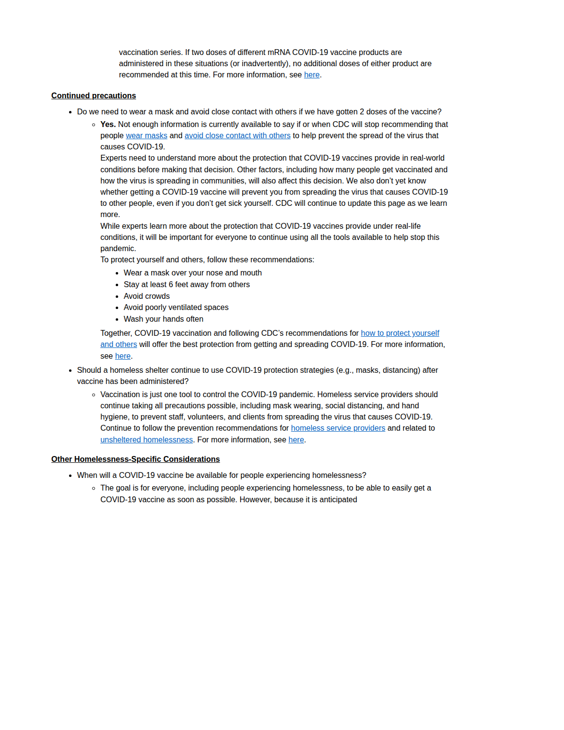vaccination series. If two doses of different mRNA COVID-19 vaccine products are administered in these situations (or inadvertently), no additional doses of either product are recommended at this time. For more information, see here.
Continued precautions
Do we need to wear a mask and avoid close contact with others if we have gotten 2 doses of the vaccine?
Yes. Not enough information is currently available to say if or when CDC will stop recommending that people wear masks and avoid close contact with others to help prevent the spread of the virus that causes COVID-19. Experts need to understand more about the protection that COVID-19 vaccines provide in real-world conditions before making that decision. Other factors, including how many people get vaccinated and how the virus is spreading in communities, will also affect this decision. We also don’t yet know whether getting a COVID-19 vaccine will prevent you from spreading the virus that causes COVID-19 to other people, even if you don’t get sick yourself. CDC will continue to update this page as we learn more. While experts learn more about the protection that COVID-19 vaccines provide under real-life conditions, it will be important for everyone to continue using all the tools available to help stop this pandemic. To protect yourself and others, follow these recommendations:
Wear a mask over your nose and mouth
Stay at least 6 feet away from others
Avoid crowds
Avoid poorly ventilated spaces
Wash your hands often
Together, COVID-19 vaccination and following CDC’s recommendations for how to protect yourself and others will offer the best protection from getting and spreading COVID-19. For more information, see here.
Should a homeless shelter continue to use COVID-19 protection strategies (e.g., masks, distancing) after vaccine has been administered?
Vaccination is just one tool to control the COVID-19 pandemic. Homeless service providers should continue taking all precautions possible, including mask wearing, social distancing, and hand hygiene, to prevent staff, volunteers, and clients from spreading the virus that causes COVID-19. Continue to follow the prevention recommendations for homeless service providers and related to unsheltered homelessness. For more information, see here.
Other Homelessness-Specific Considerations
When will a COVID-19 vaccine be available for people experiencing homelessness?
The goal is for everyone, including people experiencing homelessness, to be able to easily get a COVID-19 vaccine as soon as possible. However, because it is anticipated